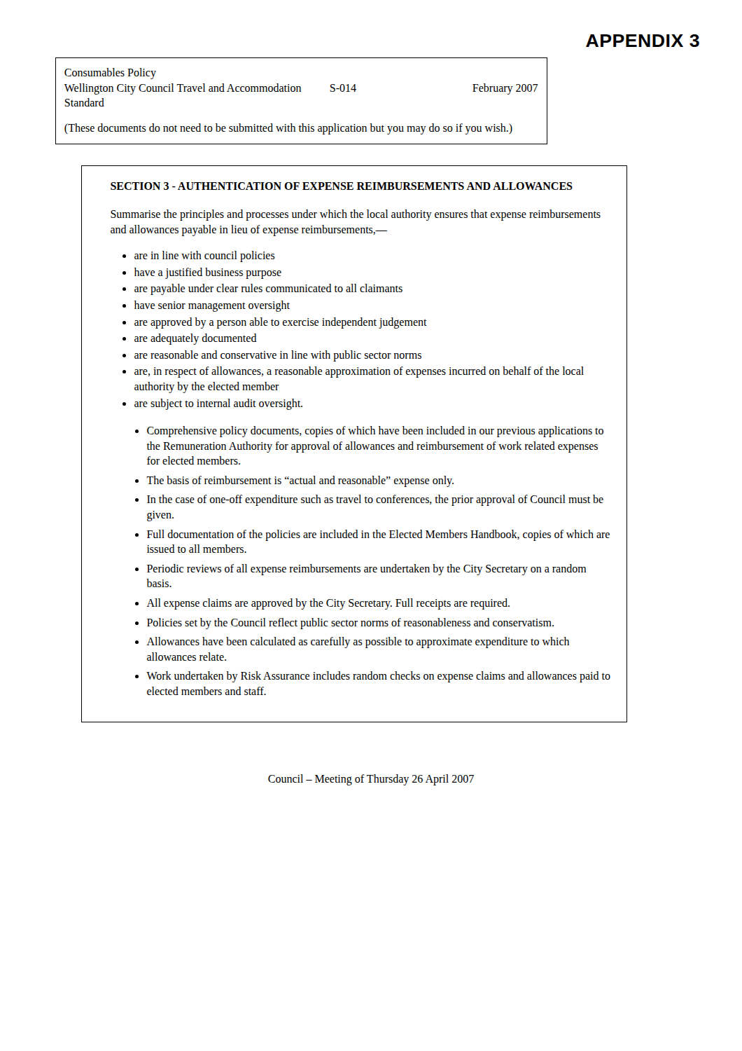APPENDIX 3
| Consumables Policy Wellington City Council Travel and Accommodation Standard | S-014 | February 2007 |
(These documents do not need to be submitted with this application but you may do so if you wish.)
SECTION 3 - AUTHENTICATION OF EXPENSE REIMBURSEMENTS AND ALLOWANCES
Summarise the principles and processes under which the local authority ensures that expense reimbursements and allowances payable in lieu of expense reimbursements,—
are in line with council policies
have a justified business purpose
are payable under clear rules communicated to all claimants
have senior management oversight
are approved by a person able to exercise independent judgement
are adequately documented
are reasonable and conservative in line with public sector norms
are, in respect of allowances, a reasonable approximation of expenses incurred on behalf of the local authority by the elected member
are subject to internal audit oversight.
Comprehensive policy documents, copies of which have been included in our previous applications to the Remuneration Authority for approval of allowances and reimbursement of work related expenses for elected members.
The basis of reimbursement is “actual and reasonable” expense only.
In the case of one-off expenditure such as travel to conferences, the prior approval of Council must be given.
Full documentation of the policies are included in the Elected Members Handbook, copies of which are issued to all members.
Periodic reviews of all expense reimbursements are undertaken by the City Secretary on a random basis.
All expense claims are approved by the City Secretary. Full receipts are required.
Policies set by the Council reflect public sector norms of reasonableness and conservatism.
Allowances have been calculated as carefully as possible to approximate expenditure to which allowances relate.
Work undertaken by Risk Assurance includes random checks on expense claims and allowances paid to elected members and staff.
Council – Meeting of Thursday 26 April 2007